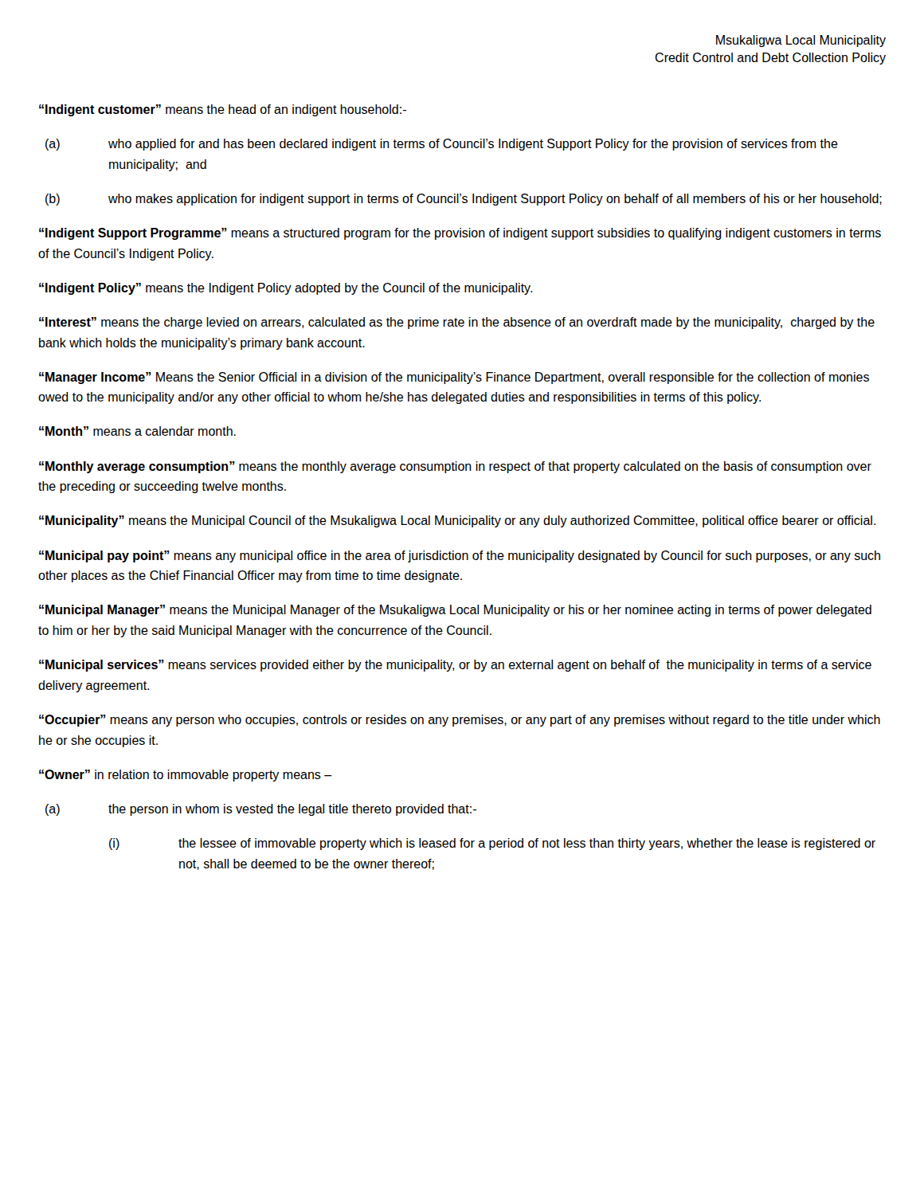Msukaligwa Local Municipality Credit Control and Debt Collection Policy
“Indigent customer” means the head of an indigent household:-
(a)
who applied for and has been declared indigent in terms of Council’s Indigent Support Policy for the provision of services from the municipality; and
(b)
who makes application for indigent support in terms of Council’s Indigent Support Policy on behalf of all members of his or her household;
“Indigent Support Programme” means a structured program for the provision of indigent support subsidies to qualifying indigent customers in terms of the Council’s Indigent Policy.
“Indigent Policy” means the Indigent Policy adopted by the Council of the municipality.
“Interest” means the charge levied on arrears, calculated as the prime rate in the absence of an overdraft made by the municipality, charged by the bank which holds the municipality’s primary bank account.
“Manager Income” Means the Senior Official in a division of the municipality’s Finance Department, overall responsible for the collection of monies owed to the municipality and/or any other official to whom he/she has delegated duties and responsibilities in terms of this policy.
“Month” means a calendar month.
“Monthly average consumption” means the monthly average consumption in respect of that property calculated on the basis of consumption over the preceding or succeeding twelve months.
“Municipality” means the Municipal Council of the Msukaligwa Local Municipality or any duly authorized Committee, political office bearer or official.
“Municipal pay point” means any municipal office in the area of jurisdiction of the municipality designated by Council for such purposes, or any such other places as the Chief Financial Officer may from time to time designate.
“Municipal Manager” means the Municipal Manager of the Msukaligwa Local Municipality or his or her nominee acting in terms of power delegated to him or her by the said Municipal Manager with the concurrence of the Council.
“Municipal services” means services provided either by the municipality, or by an external agent on behalf of the municipality in terms of a service delivery agreement.
“Occupier” means any person who occupies, controls or resides on any premises, or any part of any premises without regard to the title under which he or she occupies it.
“Owner” in relation to immovable property means –
(a)
the person in whom is vested the legal title thereto provided that:-
(i)
the lessee of immovable property which is leased for a period of not less than thirty years, whether the lease is registered or not, shall be deemed to be the owner thereof;